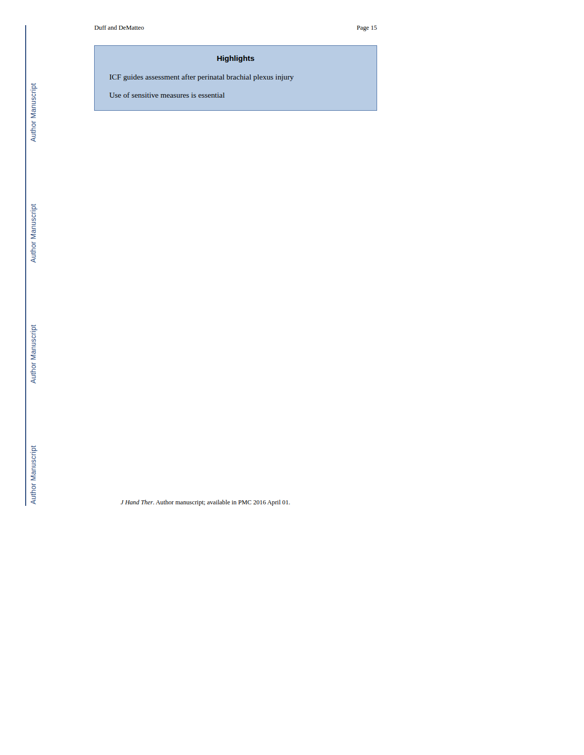Author Manuscript
Author Manuscript
Author Manuscript
Author Manuscript
Duff and DeMatteo Page 15
Highlights
ICF guides assessment after perinatal brachial plexus injury
Use of sensitive measures is essential
J Hand Ther. Author manuscript; available in PMC 2016 April 01.